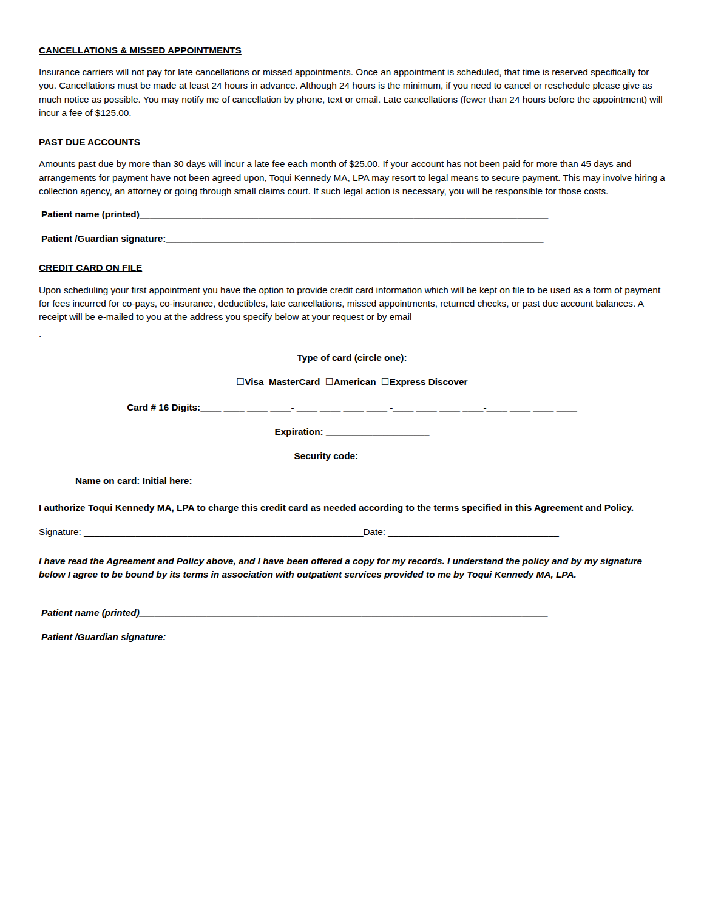CANCELLATIONS & MISSED APPOINTMENTS
Insurance carriers will not pay for late cancellations or missed appointments. Once an appointment is scheduled, that time is reserved specifically for you. Cancellations must be made at least 24 hours in advance. Although 24 hours is the minimum, if you need to cancel or reschedule please give as much notice as possible. You may notify me of cancellation by phone, text or email. Late cancellations (fewer than 24 hours before the appointment) will incur a fee of $125.00.
PAST DUE ACCOUNTS
Amounts past due by more than 30 days will incur a late fee each month of $25.00. If your account has not been paid for more than 45 days and arrangements for payment have not been agreed upon, Toqui Kennedy MA, LPA may resort to legal means to secure payment. This may involve hiring a collection agency, an attorney or going through small claims court. If such legal action is necessary, you will be responsible for those costs.
Patient name (printed)_______________________________________________________________________________
Patient /Guardian signature:_________________________________________________________________________
CREDIT CARD ON FILE
Upon scheduling your first appointment you have the option to provide credit card information which will be kept on file to be used as a form of payment for fees incurred for co-pays, co-insurance, deductibles, late cancellations, missed appointments, returned checks, or past due account balances. A receipt will be e-mailed to you at the address you specify below at your request or by email
.
Type of card (circle one):
☐Visa MasterCard ☐American ☐Express Discover
Card # 16 Digits:____ ____ ____ ____- ____ ____ ____ ____ -____ ____ ____ ____-____ ____ ____ ____
Expiration: ____________________
Security code:__________
Name on card: Initial here: ______________________________________________________________________
I authorize Toqui Kennedy MA, LPA to charge this credit card as needed according to the terms specified in this Agreement and Policy.
Signature: ______________________________________________________Date: _________________________________
I have read the Agreement and Policy above, and I have been offered a copy for my records. I understand the policy and by my signature below I agree to be bound by its terms in association with outpatient services provided to me by Toqui Kennedy MA, LPA.
Patient name (printed)_______________________________________________________________________________
Patient /Guardian signature:_________________________________________________________________________